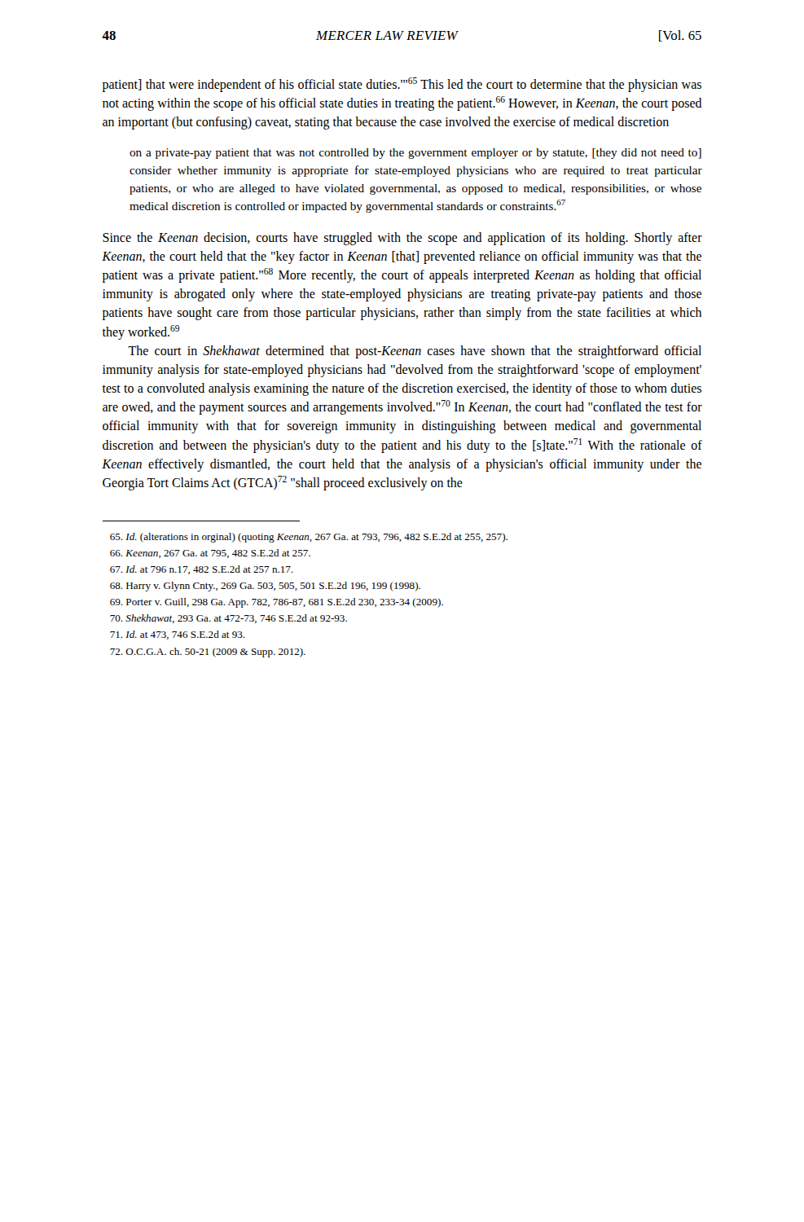48 MERCER LAW REVIEW [Vol. 65
patient] that were independent of his official state duties.'"65 This led the court to determine that the physician was not acting within the scope of his official state duties in treating the patient.66 However, in Keenan, the court posed an important (but confusing) caveat, stating that because the case involved the exercise of medical discretion
on a private-pay patient that was not controlled by the government employer or by statute, [they did not need to] consider whether immunity is appropriate for state-employed physicians who are required to treat particular patients, or who are alleged to have violated governmental, as opposed to medical, responsibilities, or whose medical discretion is controlled or impacted by governmental standards or constraints.67
Since the Keenan decision, courts have struggled with the scope and application of its holding. Shortly after Keenan, the court held that the "key factor in Keenan [that] prevented reliance on official immunity was that the patient was a private patient."68 More recently, the court of appeals interpreted Keenan as holding that official immunity is abrogated only where the state-employed physicians are treating private-pay patients and those patients have sought care from those particular physicians, rather than simply from the state facilities at which they worked.69
The court in Shekhawat determined that post-Keenan cases have shown that the straightforward official immunity analysis for state-employed physicians had "devolved from the straightforward 'scope of employment' test to a convoluted analysis examining the nature of the discretion exercised, the identity of those to whom duties are owed, and the payment sources and arrangements involved."70 In Keenan, the court had "conflated the test for official immunity with that for sovereign immunity in distinguishing between medical and governmental discretion and between the physician's duty to the patient and his duty to the [s]tate."71 With the rationale of Keenan effectively dismantled, the court held that the analysis of a physician's official immunity under the Georgia Tort Claims Act (GTCA)72 "shall proceed exclusively on the
Id. (alterations in orginal) (quoting Keenan, 267 Ga. at 793, 796, 482 S.E.2d at 255, 257).
Keenan, 267 Ga. at 795, 482 S.E.2d at 257.
Id. at 796 n.17, 482 S.E.2d at 257 n.17.
Harry v. Glynn Cnty., 269 Ga. 503, 505, 501 S.E.2d 196, 199 (1998).
Porter v. Guill, 298 Ga. App. 782, 786-87, 681 S.E.2d 230, 233-34 (2009).
Shekhawat, 293 Ga. at 472-73, 746 S.E.2d at 92-93.
Id. at 473, 746 S.E.2d at 93.
O.C.G.A. ch. 50-21 (2009 & Supp. 2012).